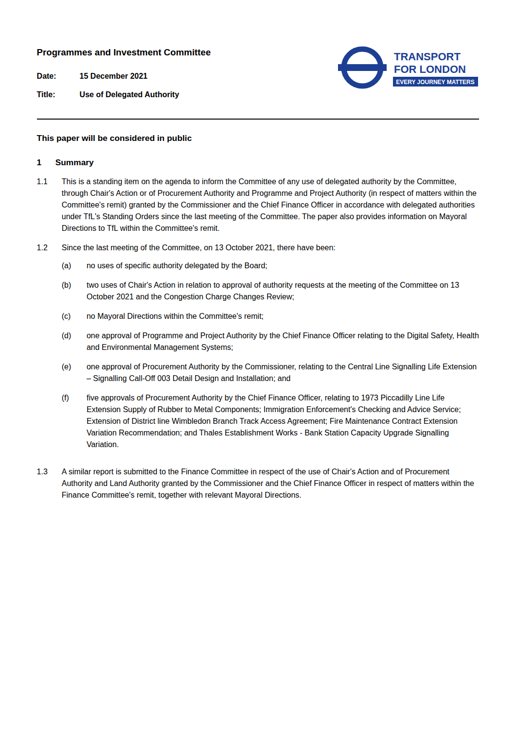Programmes and Investment Committee
Date: 15 December 2021
Title: Use of Delegated Authority
Transport for London – Every Journey Matters TRANSPORT FOR LONDON EVERY JOURNEY MATTERS
This paper will be considered in public
1 Summary
1.1
This is a standing item on the agenda to inform the Committee of any use of delegated authority by the Committee, through Chair's Action or of Procurement Authority and Programme and Project Authority (in respect of matters within the Committee's remit) granted by the Commissioner and the Chief Finance Officer in accordance with delegated authorities under TfL's Standing Orders since the last meeting of the Committee. The paper also provides information on Mayoral Directions to TfL within the Committee's remit.
1.2
Since the last meeting of the Committee, on 13 October 2021, there have been:
(a) no uses of specific authority delegated by the Board;
(b) two uses of Chair's Action in relation to approval of authority requests at the meeting of the Committee on 13 October 2021 and the Congestion Charge Changes Review;
(c) no Mayoral Directions within the Committee's remit;
(d) one approval of Programme and Project Authority by the Chief Finance Officer relating to the Digital Safety, Health and Environmental Management Systems;
(e) one approval of Procurement Authority by the Commissioner, relating to the Central Line Signalling Life Extension – Signalling Call-Off 003 Detail Design and Installation; and
(f) five approvals of Procurement Authority by the Chief Finance Officer, relating to 1973 Piccadilly Line Life Extension Supply of Rubber to Metal Components; Immigration Enforcement's Checking and Advice Service; Extension of District line Wimbledon Branch Track Access Agreement; Fire Maintenance Contract Extension Variation Recommendation; and Thales Establishment Works - Bank Station Capacity Upgrade Signalling Variation.
1.3
A similar report is submitted to the Finance Committee in respect of the use of Chair's Action and of Procurement Authority and Land Authority granted by the Commissioner and the Chief Finance Officer in respect of matters within the Finance Committee's remit, together with relevant Mayoral Directions.